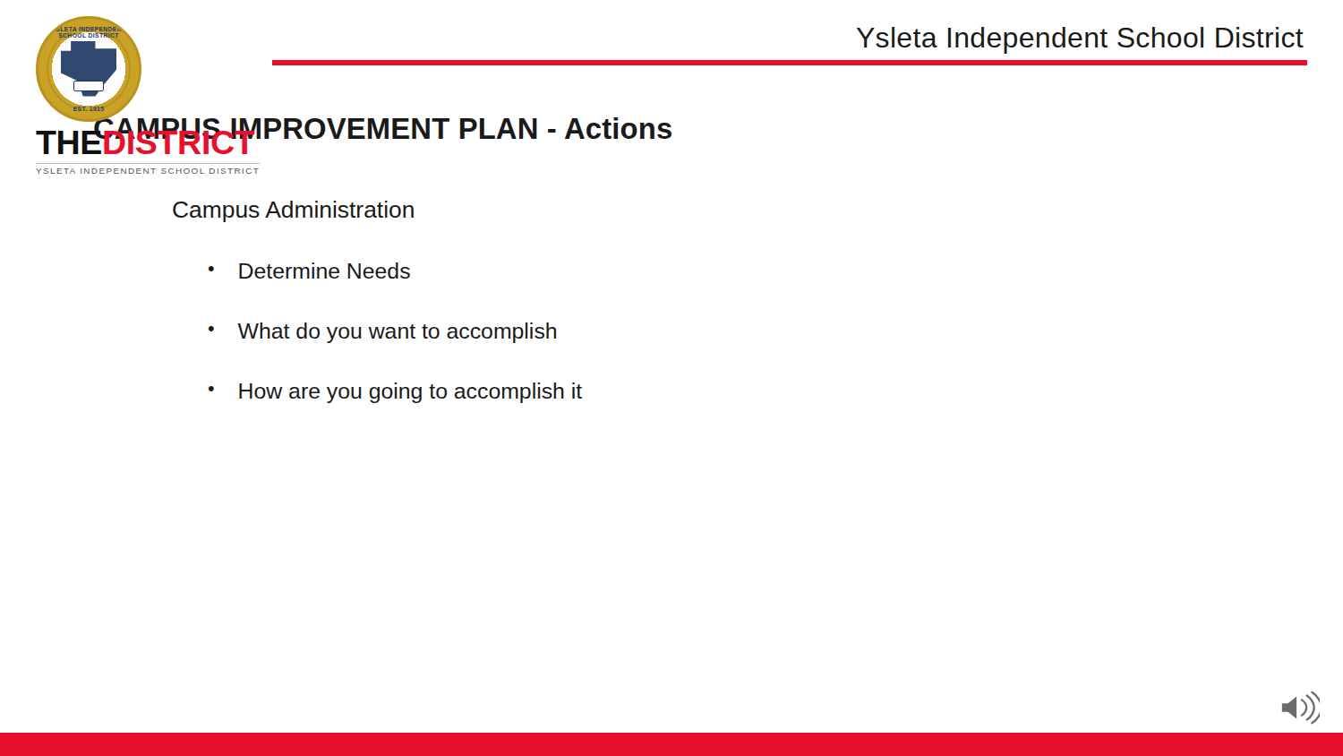Ysleta Independent School District
Ysleta Independent School District
Est. 1915
THE DISTRICT
YSLETA INDEPENDENT SCHOOL DISTRICT
CAMPUS IMPROVEMENT PLAN - Actions
Campus Administration
Determine Needs
What do you want to accomplish
How are you going to accomplish it